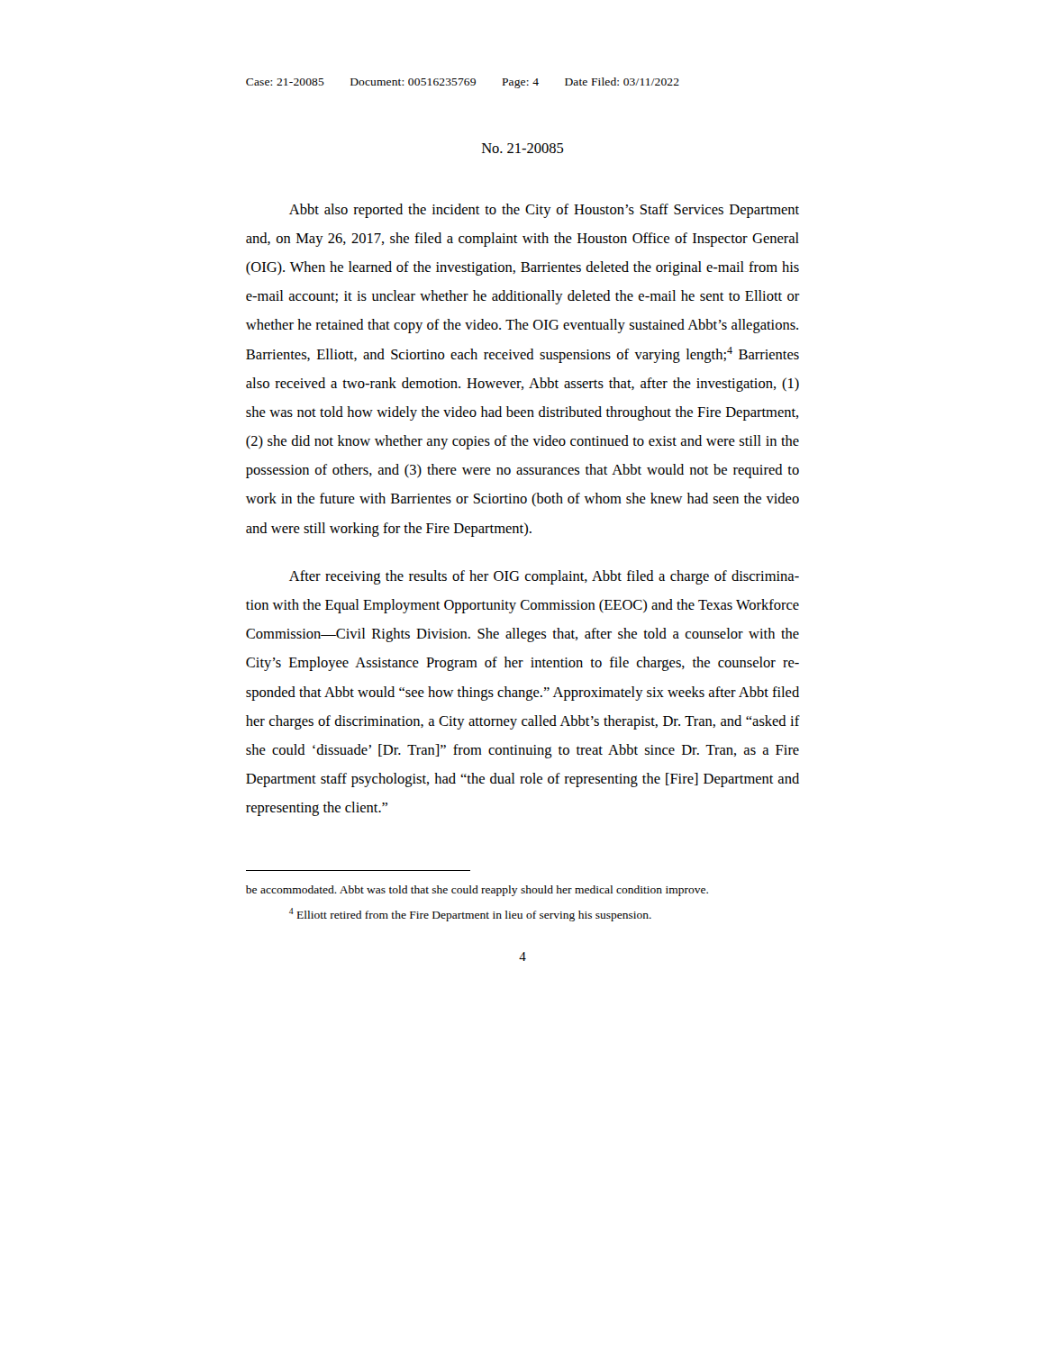Case: 21-20085 Document: 00516235769 Page: 4 Date Filed: 03/11/2022
No. 21-20085
Abbt also reported the incident to the City of Houston’s Staff Services Department and, on May 26, 2017, she filed a complaint with the Houston Office of Inspector General (OIG). When he learned of the investigation, Barrientes deleted the original e-mail from his e-mail account; it is unclear whether he additionally deleted the e-mail he sent to Elliott or whether he retained that copy of the video. The OIG eventually sustained Abbt’s allegations. Barrientes, Elliott, and Sciortino each received suspensions of varying length;4 Barrientes also received a two-rank demotion. However, Abbt asserts that, after the investigation, (1) she was not told how widely the video had been distributed throughout the Fire Department, (2) she did not know whether any copies of the video continued to exist and were still in the possession of others, and (3) there were no assurances that Abbt would not be required to work in the future with Barrientes or Sciortino (both of whom she knew had seen the video and were still working for the Fire Department).
After receiving the results of her OIG complaint, Abbt filed a charge of discrimination with the Equal Employment Opportunity Commission (EEOC) and the Texas Workforce Commission—Civil Rights Division. She alleges that, after she told a counselor with the City’s Employee Assistance Program of her intention to file charges, the counselor responded that Abbt would “see how things change.” Approximately six weeks after Abbt filed her charges of discrimination, a City attorney called Abbt’s therapist, Dr. Tran, and “asked if she could ‘dissuade’ [Dr. Tran]” from continuing to treat Abbt since Dr. Tran, as a Fire Department staff psychologist, had “the dual role of representing the [Fire] Department and representing the client.”
be accommodated. Abbt was told that she could reapply should her medical condition improve.
4 Elliott retired from the Fire Department in lieu of serving his suspension.
4